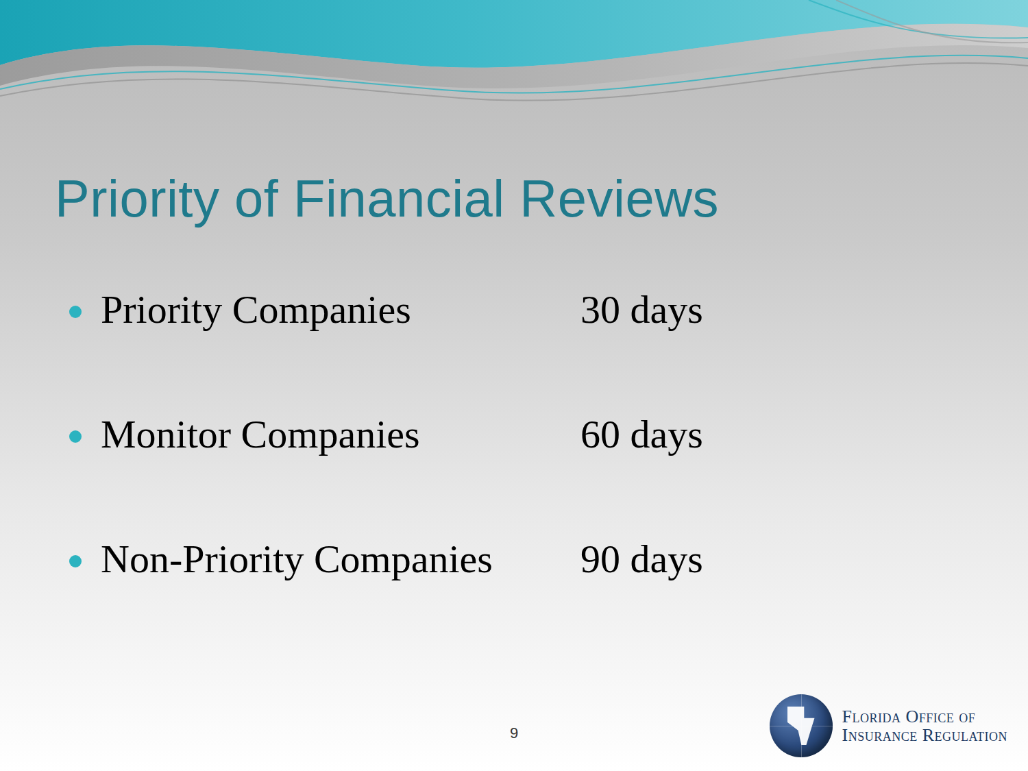Priority of Financial Reviews
Priority Companies 30 days
Monitor Companies 60 days
Non-Priority Companies 90 days
9
Florida Office of
Insurance Regulation